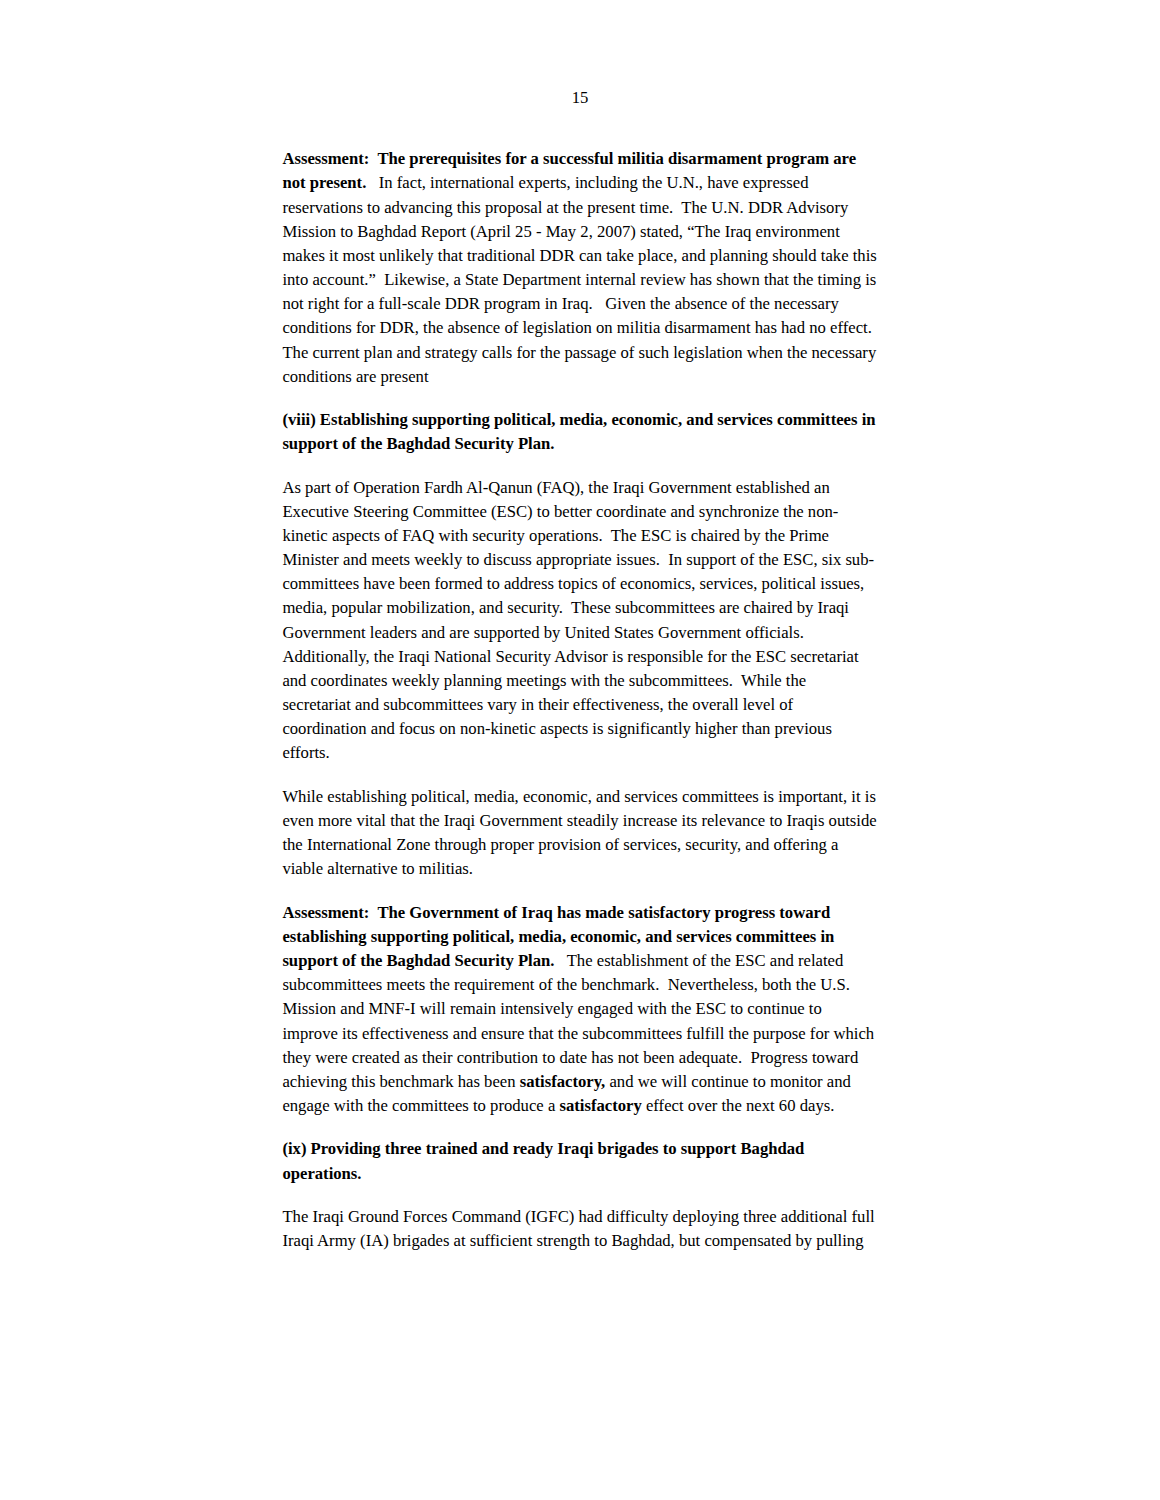15
Assessment: The prerequisites for a successful militia disarmament program are not present. In fact, international experts, including the U.N., have expressed reservations to advancing this proposal at the present time. The U.N. DDR Advisory Mission to Baghdad Report (April 25 - May 2, 2007) stated, “The Iraq environment makes it most unlikely that traditional DDR can take place, and planning should take this into account.” Likewise, a State Department internal review has shown that the timing is not right for a full-scale DDR program in Iraq. Given the absence of the necessary conditions for DDR, the absence of legislation on militia disarmament has had no effect. The current plan and strategy calls for the passage of such legislation when the necessary conditions are present
(viii) Establishing supporting political, media, economic, and services committees in support of the Baghdad Security Plan.
As part of Operation Fardh Al-Qanun (FAQ), the Iraqi Government established an Executive Steering Committee (ESC) to better coordinate and synchronize the non-kinetic aspects of FAQ with security operations. The ESC is chaired by the Prime Minister and meets weekly to discuss appropriate issues. In support of the ESC, six sub-committees have been formed to address topics of economics, services, political issues, media, popular mobilization, and security. These subcommittees are chaired by Iraqi Government leaders and are supported by United States Government officials. Additionally, the Iraqi National Security Advisor is responsible for the ESC secretariat and coordinates weekly planning meetings with the subcommittees. While the secretariat and subcommittees vary in their effectiveness, the overall level of coordination and focus on non-kinetic aspects is significantly higher than previous efforts.
While establishing political, media, economic, and services committees is important, it is even more vital that the Iraqi Government steadily increase its relevance to Iraqis outside the International Zone through proper provision of services, security, and offering a viable alternative to militias.
Assessment: The Government of Iraq has made satisfactory progress toward establishing supporting political, media, economic, and services committees in support of the Baghdad Security Plan. The establishment of the ESC and related subcommittees meets the requirement of the benchmark. Nevertheless, both the U.S. Mission and MNF-I will remain intensively engaged with the ESC to continue to improve its effectiveness and ensure that the subcommittees fulfill the purpose for which they were created as their contribution to date has not been adequate. Progress toward achieving this benchmark has been satisfactory, and we will continue to monitor and engage with the committees to produce a satisfactory effect over the next 60 days.
(ix) Providing three trained and ready Iraqi brigades to support Baghdad operations.
The Iraqi Ground Forces Command (IGFC) had difficulty deploying three additional full Iraqi Army (IA) brigades at sufficient strength to Baghdad, but compensated by pulling